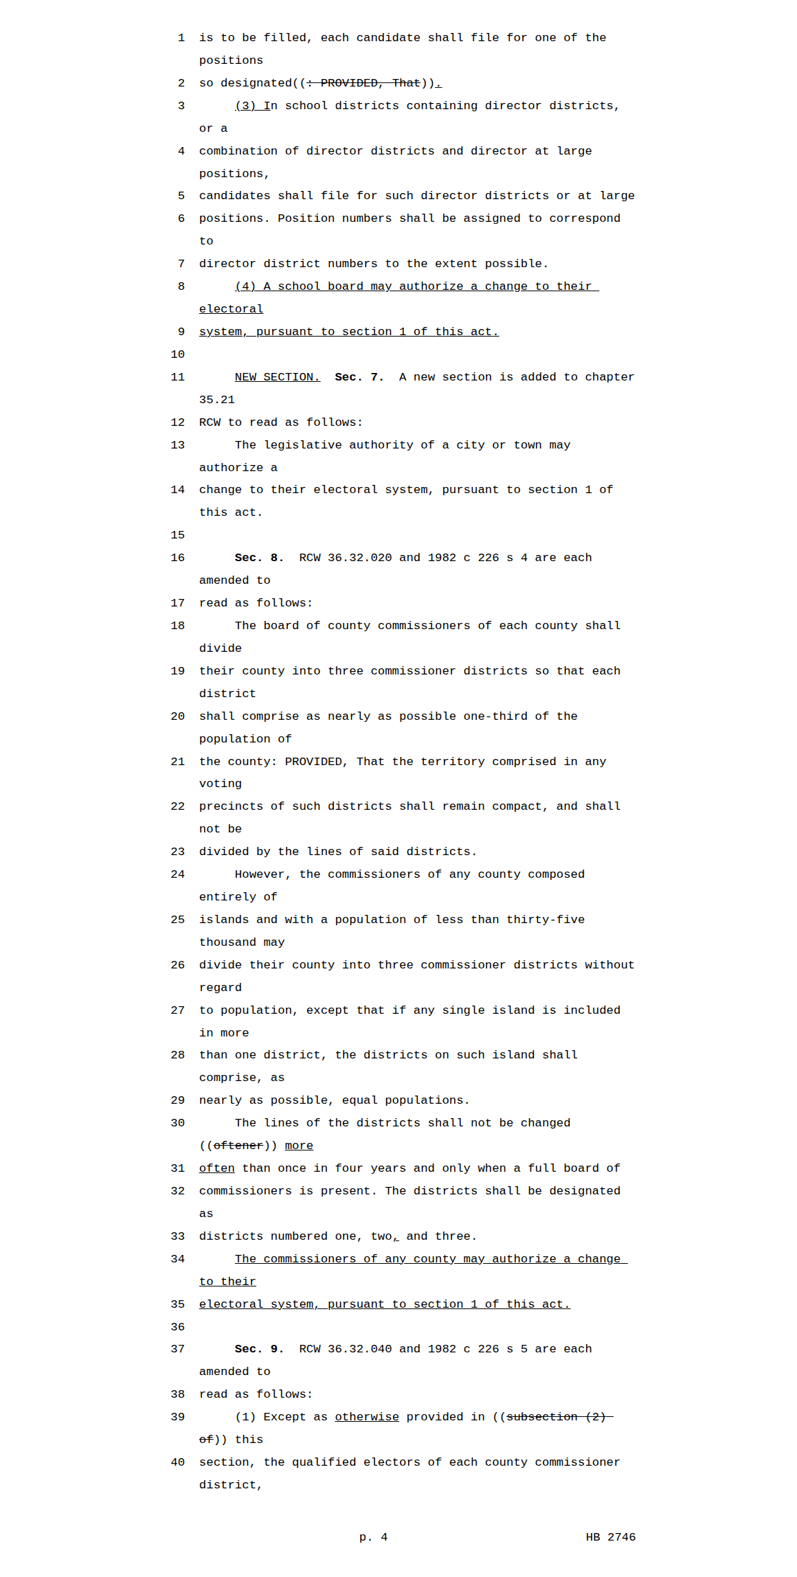is to be filled, each candidate shall file for one of the positions
so designated((: PROVIDED, That)).
(3) In school districts containing director districts, or a
combination of director districts and director at large positions,
candidates shall file for such director districts or at large
positions. Position numbers shall be assigned to correspond to
director district numbers to the extent possible.
(4) A school board may authorize a change to their electoral
system, pursuant to section 1 of this act.
NEW SECTION. Sec. 7. A new section is added to chapter 35.21
RCW to read as follows:
The legislative authority of a city or town may authorize a
change to their electoral system, pursuant to section 1 of this act.
Sec. 8. RCW 36.32.020 and 1982 c 226 s 4 are each amended to
read as follows:
The board of county commissioners of each county shall divide
their county into three commissioner districts so that each district
shall comprise as nearly as possible one-third of the population of
the county: PROVIDED, That the territory comprised in any voting
precincts of such districts shall remain compact, and shall not be
divided by the lines of said districts.
However, the commissioners of any county composed entirely of
islands and with a population of less than thirty-five thousand may
divide their county into three commissioner districts without regard
to population, except that if any single island is included in more
than one district, the districts on such island shall comprise, as
nearly as possible, equal populations.
The lines of the districts shall not be changed ((oftener)) more
often than once in four years and only when a full board of
commissioners is present. The districts shall be designated as
districts numbered one, two, and three.
The commissioners of any county may authorize a change to their
electoral system, pursuant to section 1 of this act.
Sec. 9. RCW 36.32.040 and 1982 c 226 s 5 are each amended to
read as follows:
(1) Except as otherwise provided in ((subsection (2) of)) this
section, the qualified electors of each county commissioner district,
p. 4
HB 2746